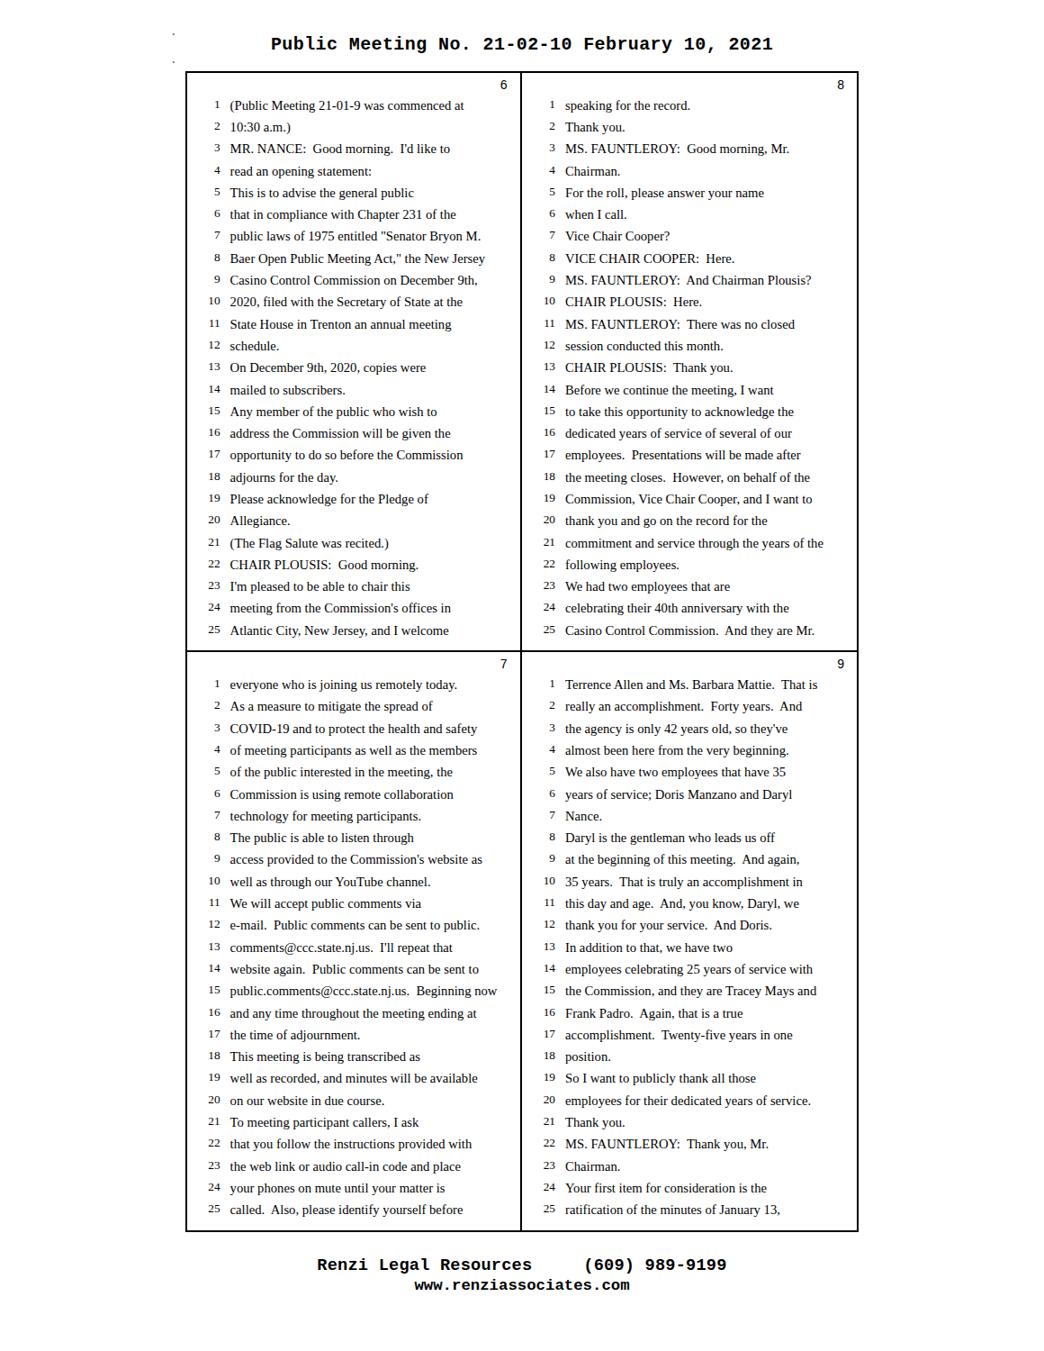.
.
Public Meeting No. 21-02-10 February 10, 2021
6
| 1 | (Public Meeting 21-01-9 was commenced at |
| 2 | 10:30 a.m.) |
| 3 | MR. NANCE: Good morning. I'd like to |
| 4 | read an opening statement: |
| 5 | This is to advise the general public |
| 6 | that in compliance with Chapter 231 of the |
| 7 | public laws of 1975 entitled "Senator Bryon M. |
| 8 | Baer Open Public Meeting Act," the New Jersey |
| 9 | Casino Control Commission on December 9th, |
| 10 | 2020, filed with the Secretary of State at the |
| 11 | State House in Trenton an annual meeting |
| 12 | schedule. |
| 13 | On December 9th, 2020, copies were |
| 14 | mailed to subscribers. |
| 15 | Any member of the public who wish to |
| 16 | address the Commission will be given the |
| 17 | opportunity to do so before the Commission |
| 18 | adjourns for the day. |
| 19 | Please acknowledge for the Pledge of |
| 20 | Allegiance. |
| 21 | (The Flag Salute was recited.) |
| 22 | CHAIR PLOUSIS: Good morning. |
| 23 | I'm pleased to be able to chair this |
| 24 | meeting from the Commission's offices in |
| 25 | Atlantic City, New Jersey, and I welcome |
8
| 1 | speaking for the record. |
| 2 | Thank you. |
| 3 | MS. FAUNTLEROY: Good morning, Mr. |
| 4 | Chairman. |
| 5 | For the roll, please answer your name |
| 6 | when I call. |
| 7 | Vice Chair Cooper? |
| 8 | VICE CHAIR COOPER: Here. |
| 9 | MS. FAUNTLEROY: And Chairman Plousis? |
| 10 | CHAIR PLOUSIS: Here. |
| 11 | MS. FAUNTLEROY: There was no closed |
| 12 | session conducted this month. |
| 13 | CHAIR PLOUSIS: Thank you. |
| 14 | Before we continue the meeting, I want |
| 15 | to take this opportunity to acknowledge the |
| 16 | dedicated years of service of several of our |
| 17 | employees. Presentations will be made after |
| 18 | the meeting closes. However, on behalf of the |
| 19 | Commission, Vice Chair Cooper, and I want to |
| 20 | thank you and go on the record for the |
| 21 | commitment and service through the years of the |
| 22 | following employees. |
| 23 | We had two employees that are |
| 24 | celebrating their 40th anniversary with the |
| 25 | Casino Control Commission. And they are Mr. |
7
| 1 | everyone who is joining us remotely today. |
| 2 | As a measure to mitigate the spread of |
| 3 | COVID-19 and to protect the health and safety |
| 4 | of meeting participants as well as the members |
| 5 | of the public interested in the meeting, the |
| 6 | Commission is using remote collaboration |
| 7 | technology for meeting participants. |
| 8 | The public is able to listen through |
| 9 | access provided to the Commission's website as |
| 10 | well as through our YouTube channel. |
| 11 | We will accept public comments via |
| 12 | e-mail. Public comments can be sent to public. |
| 13 | comments@ccc.state.nj.us. I'll repeat that |
| 14 | website again. Public comments can be sent to |
| 15 | public.comments@ccc.state.nj.us. Beginning now |
| 16 | and any time throughout the meeting ending at |
| 17 | the time of adjournment. |
| 18 | This meeting is being transcribed as |
| 19 | well as recorded, and minutes will be available |
| 20 | on our website in due course. |
| 21 | To meeting participant callers, I ask |
| 22 | that you follow the instructions provided with |
| 23 | the web link or audio call-in code and place |
| 24 | your phones on mute until your matter is |
| 25 | called. Also, please identify yourself before |
9
| 1 | Terrence Allen and Ms. Barbara Mattie. That is |
| 2 | really an accomplishment. Forty years. And |
| 3 | the agency is only 42 years old, so they've |
| 4 | almost been here from the very beginning. |
| 5 | We also have two employees that have 35 |
| 6 | years of service; Doris Manzano and Daryl |
| 7 | Nance. |
| 8 | Daryl is the gentleman who leads us off |
| 9 | at the beginning of this meeting. And again, |
| 10 | 35 years. That is truly an accomplishment in |
| 11 | this day and age. And, you know, Daryl, we |
| 12 | thank you for your service. And Doris. |
| 13 | In addition to that, we have two |
| 14 | employees celebrating 25 years of service with |
| 15 | the Commission, and they are Tracey Mays and |
| 16 | Frank Padro. Again, that is a true |
| 17 | accomplishment. Twenty-five years in one |
| 18 | position. |
| 19 | So I want to publicly thank all those |
| 20 | employees for their dedicated years of service. |
| 21 | Thank you. |
| 22 | MS. FAUNTLEROY: Thank you, Mr. |
| 23 | Chairman. |
| 24 | Your first item for consideration is the |
| 25 | ratification of the minutes of January 13, |
Renzi Legal Resources (609) 989-9199
www.renziassociates.com